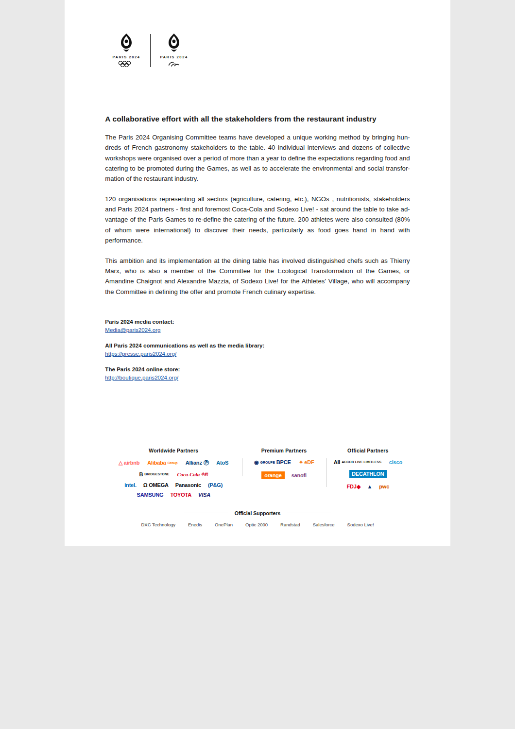PARIS 2024
PARIS 2024
A collaborative effort with all the stakeholders from the restaurant industry
The Paris 2024 Organising Committee teams have developed a unique working method by bringing hundreds of French gastronomy stakeholders to the table. 40 individual interviews and dozens of collective workshops were organised over a period of more than a year to define the expectations regarding food and catering to be promoted during the Games, as well as to accelerate the environmental and social transformation of the restaurant industry.
120 organisations representing all sectors (agriculture, catering, etc.), NGOs , nutritionists, stakeholders and Paris 2024 partners - first and foremost Coca-Cola and Sodexo Live! - sat around the table to take advantage of the Paris Games to re-define the catering of the future. 200 athletes were also consulted (80% of whom were international) to discover their needs, particularly as food goes hand in hand with performance.
This ambition and its implementation at the dining table has involved distinguished chefs such as Thierry Marx, who is also a member of the Committee for the Ecological Transformation of the Games, or Amandine Chaignot and Alexandre Mazzia, of Sodexo Live! for the Athletes' Village, who will accompany the Committee in defining the offer and promote French culinary expertise.
Paris 2024 media contact:
Media@paris2024.org
All Paris 2024 communications as well as the media library:
https://presse.paris2024.org/
The Paris 2024 online store:
http://boutique.paris2024.org/
Worldwide Partners
△ airbnb Alibaba Group Allianz Ⓟ AtoS B BRIDGESTONE Coca‑Cola
牛奶
intel. Ω OMEGA Panasonic (P&G) SAMSUNG TOYOTA VISA
Premium Partners
◉ GROUPE BPCE ✦ eDF
orange sanofi
Official Partners
All ACCOR LIVE LIMITLESS cisco DECATHLON
FDJ◆ ▲ pwc
Official Supporters
DXC Technology Enedis OnePlan Optic 2000 Randstad Salesforce Sodexo Live!